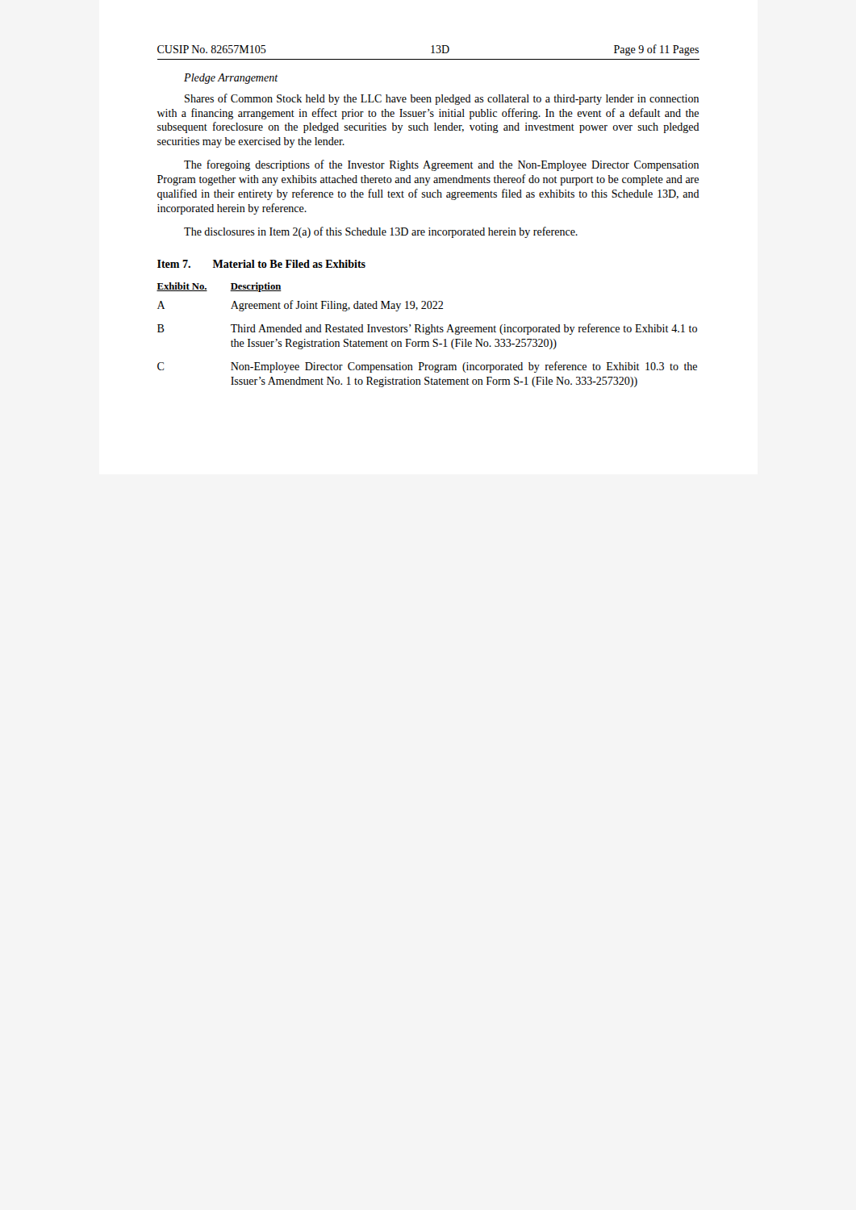CUSIP No. 82657M105
13D
Page 9 of 11 Pages
Pledge Arrangement
Shares of Common Stock held by the LLC have been pledged as collateral to a third-party lender in connection with a financing arrangement in effect prior to the Issuer’s initial public offering. In the event of a default and the subsequent foreclosure on the pledged securities by such lender, voting and investment power over such pledged securities may be exercised by the lender.
The foregoing descriptions of the Investor Rights Agreement and the Non-Employee Director Compensation Program together with any exhibits attached thereto and any amendments thereof do not purport to be complete and are qualified in their entirety by reference to the full text of such agreements filed as exhibits to this Schedule 13D, and incorporated herein by reference.
The disclosures in Item 2(a) of this Schedule 13D are incorporated herein by reference.
Item 7. Material to Be Filed as Exhibits
| Exhibit No. | Description |
| --- | --- |
| A | Agreement of Joint Filing, dated May 19, 2022 |
| B | Third Amended and Restated Investors’ Rights Agreement (incorporated by reference to Exhibit 4.1 to the Issuer’s Registration Statement on Form S-1 (File No. 333-257320)) |
| C | Non-Employee Director Compensation Program (incorporated by reference to Exhibit 10.3 to the Issuer’s Amendment No. 1 to Registration Statement on Form S-1 (File No. 333-257320)) |